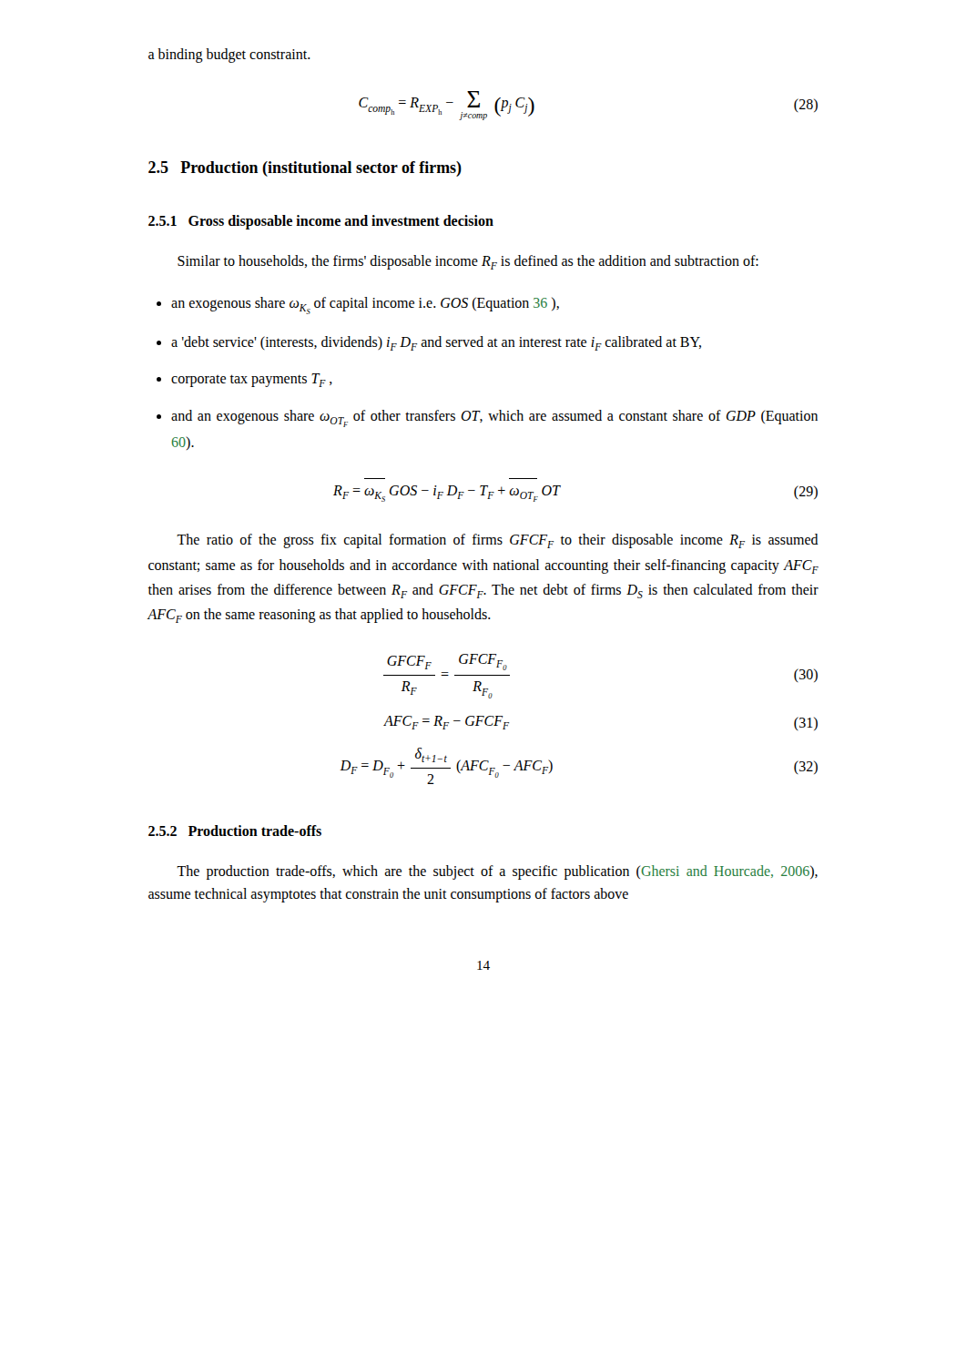a binding budget constraint.
Ccomph = REXPh − Σj≠comp (pj Cj)
(28)
2.5 Production (institutional sector of firms)
2.5.1 Gross disposable income and investment decision
Similar to households, the firms' disposable income RF is defined as the addition and subtraction of:
an exogenous share ωKS of capital income i.e. GOS (Equation 36 ),
a 'debt service' (interests, dividends) iF DF and served at an interest rate iF calibrated at BY,
corporate tax payments TF ,
and an exogenous share ωOTF of other transfers OT, which are assumed a constant share of GDP (Equation 60).
RF = ωKS GOS − iF DF − TF + ωOTF OT
(29)
The ratio of the gross fix capital formation of firms GFCFF to their disposable income RF is assumed constant; same as for households and in accordance with national accounting their self-financing capacity AFCF then arises from the difference between RF and GFCFF. The net debt of firms DS is then calculated from their AFCF on the same reasoning as that applied to households.
GFCFF RF = GFCFF0 RF0
(30)
AFCF = RF − GFCFF
(31)
DF = DF0 + δt+1−t 2 (AFCF0 − AFCF)
(32)
2.5.2 Production trade-offs
The production trade-offs, which are the subject of a specific publication (Ghersi and Hourcade, 2006), assume technical asymptotes that constrain the unit consumptions of factors above
14